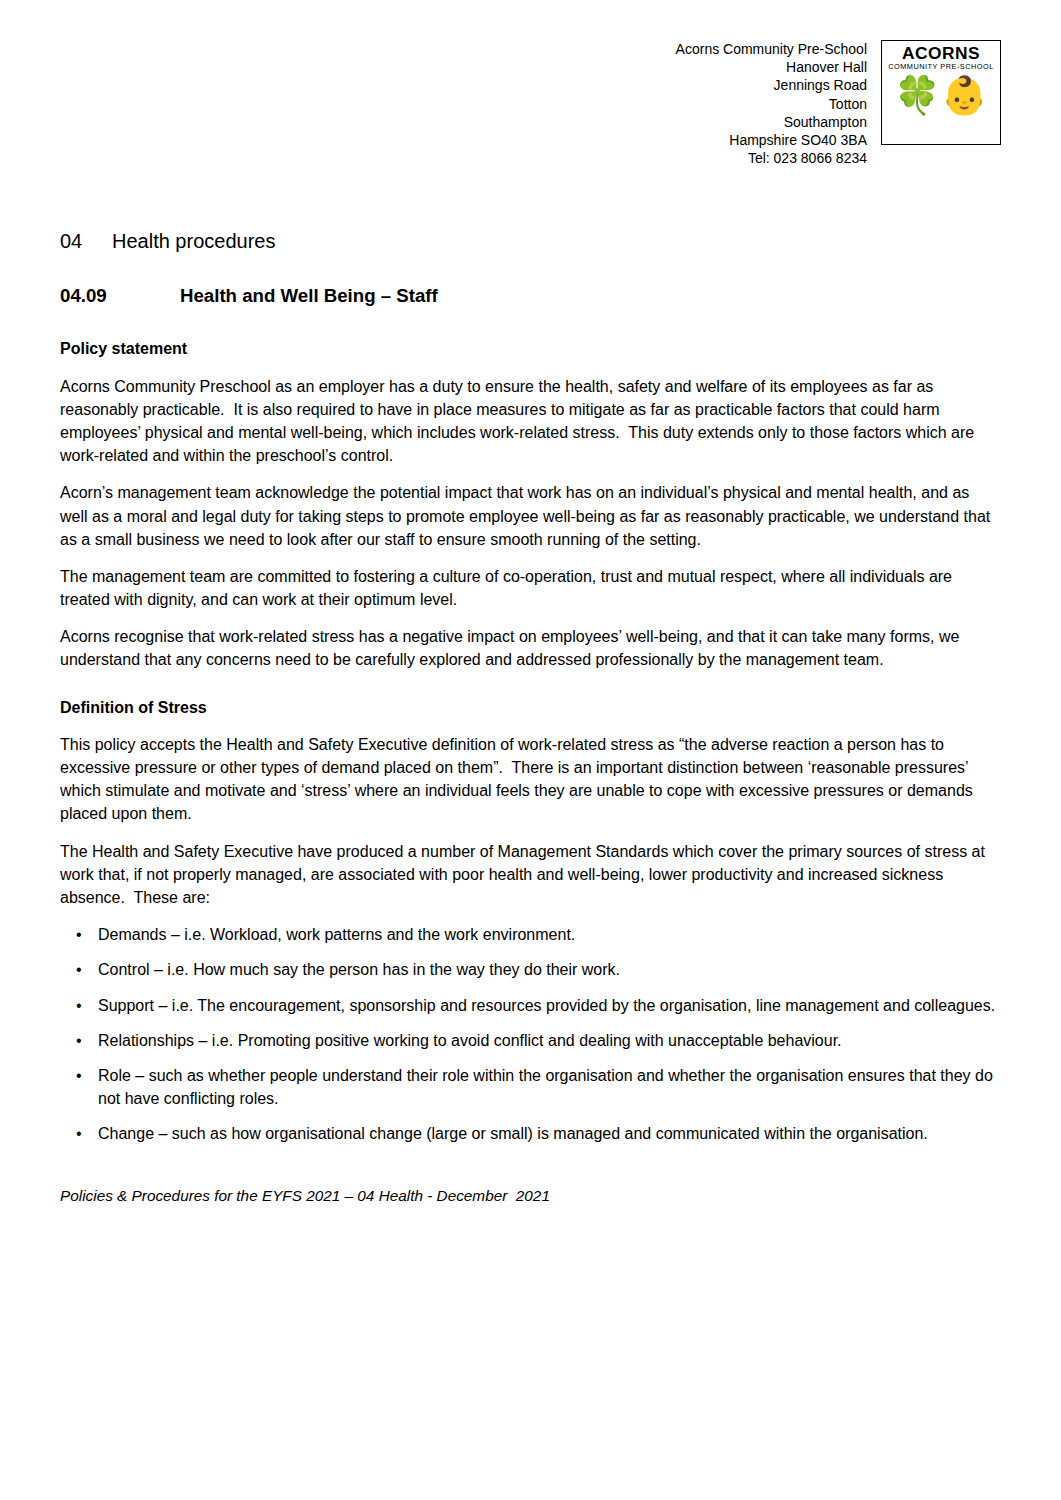Acorns Community Pre-School
Hanover Hall
Jennings Road
Totton
Southampton
Hampshire SO40 3BA
Tel: 023 8066 8234
ACORNS
COMMUNITY PRE-SCHOOL
🍀👶
04 Health procedures
04.09 Health and Well Being – Staff
Policy statement
Acorns Community Preschool as an employer has a duty to ensure the health, safety and welfare of its employees as far as reasonably practicable. It is also required to have in place measures to mitigate as far as practicable factors that could harm employees’ physical and mental well-being, which includes work-related stress. This duty extends only to those factors which are work-related and within the preschool’s control.
Acorn’s management team acknowledge the potential impact that work has on an individual’s physical and mental health, and as well as a moral and legal duty for taking steps to promote employee well-being as far as reasonably practicable, we understand that as a small business we need to look after our staff to ensure smooth running of the setting.
The management team are committed to fostering a culture of co-operation, trust and mutual respect, where all individuals are treated with dignity, and can work at their optimum level.
Acorns recognise that work-related stress has a negative impact on employees’ well-being, and that it can take many forms, we understand that any concerns need to be carefully explored and addressed professionally by the management team.
Definition of Stress
This policy accepts the Health and Safety Executive definition of work-related stress as “the adverse reaction a person has to excessive pressure or other types of demand placed on them”. There is an important distinction between ‘reasonable pressures’ which stimulate and motivate and ‘stress’ where an individual feels they are unable to cope with excessive pressures or demands placed upon them.
The Health and Safety Executive have produced a number of Management Standards which cover the primary sources of stress at work that, if not properly managed, are associated with poor health and well-being, lower productivity and increased sickness absence. These are:
Demands – i.e. Workload, work patterns and the work environment.
Control – i.e. How much say the person has in the way they do their work.
Support – i.e. The encouragement, sponsorship and resources provided by the organisation, line management and colleagues.
Relationships – i.e. Promoting positive working to avoid conflict and dealing with unacceptable behaviour.
Role – such as whether people understand their role within the organisation and whether the organisation ensures that they do not have conflicting roles.
Change – such as how organisational change (large or small) is managed and communicated within the organisation.
Policies & Procedures for the EYFS 2021 – 04 Health - December 2021